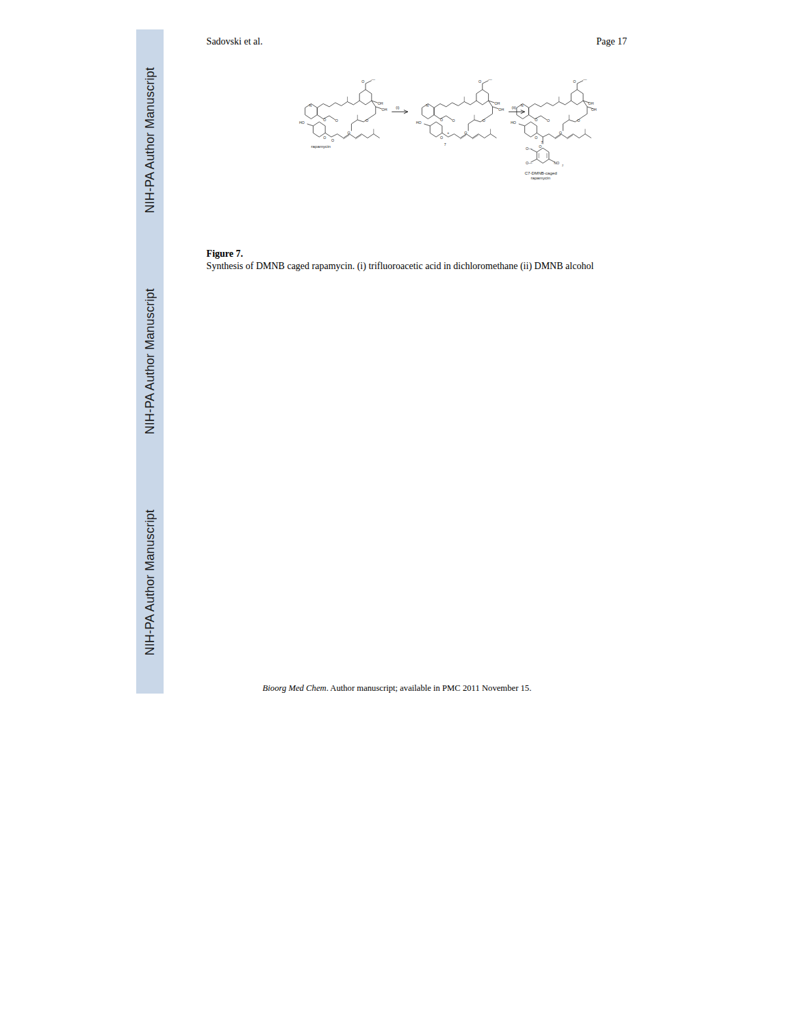NIH-PA Author Manuscript NIH-PA Author Manuscript NIH-PA Author Manuscript
Sadovski et al.
Page 17
O — OH N O O HO O O OH O O rapamycin (i) O — OH N O O HO O + 7 OH O O (ii) O — OH N O O HO O 7 O NO 2 O— O— OH O O C7-DMNB-caged rapamycin
Figure 7. Synthesis of DMNB caged rapamycin. (i) trifluoroacetic acid in dichloromethane (ii) DMNB alcohol
Bioorg Med Chem. Author manuscript; available in PMC 2011 November 15.